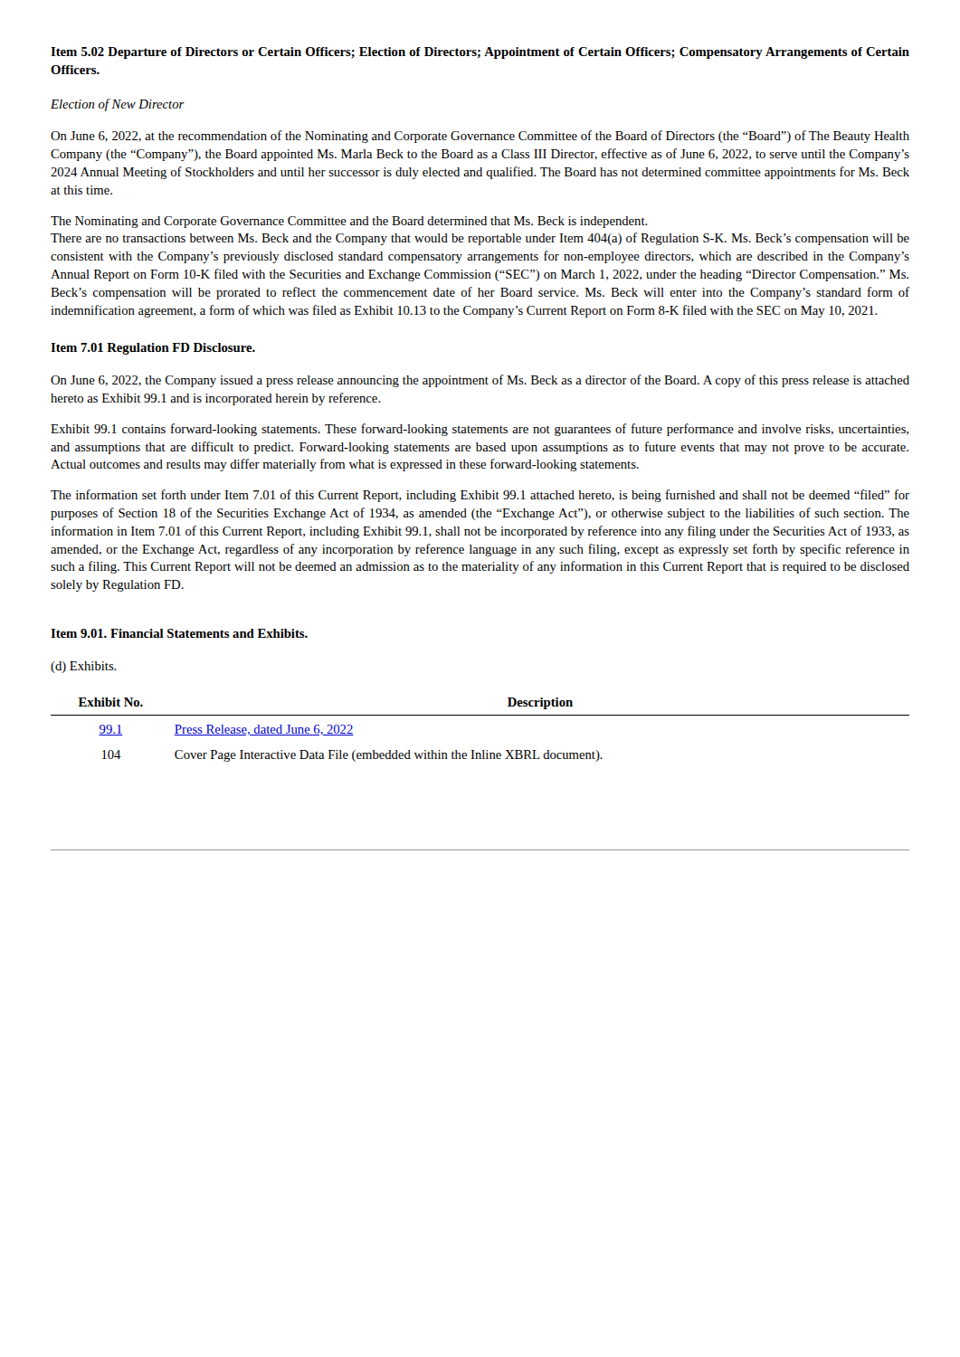Item 5.02 Departure of Directors or Certain Officers; Election of Directors; Appointment of Certain Officers; Compensatory Arrangements of Certain Officers.
Election of New Director
On June 6, 2022, at the recommendation of the Nominating and Corporate Governance Committee of the Board of Directors (the “Board”) of The Beauty Health Company (the “Company”), the Board appointed Ms. Marla Beck to the Board as a Class III Director, effective as of June 6, 2022, to serve until the Company’s 2024 Annual Meeting of Stockholders and until her successor is duly elected and qualified. The Board has not determined committee appointments for Ms. Beck at this time.
The Nominating and Corporate Governance Committee and the Board determined that Ms. Beck is independent.
There are no transactions between Ms. Beck and the Company that would be reportable under Item 404(a) of Regulation S-K. Ms. Beck’s compensation will be consistent with the Company’s previously disclosed standard compensatory arrangements for non-employee directors, which are described in the Company’s Annual Report on Form 10-K filed with the Securities and Exchange Commission (“SEC”) on March 1, 2022, under the heading “Director Compensation.” Ms. Beck’s compensation will be prorated to reflect the commencement date of her Board service. Ms. Beck will enter into the Company’s standard form of indemnification agreement, a form of which was filed as Exhibit 10.13 to the Company’s Current Report on Form 8-K filed with the SEC on May 10, 2021.
Item 7.01 Regulation FD Disclosure.
On June 6, 2022, the Company issued a press release announcing the appointment of Ms. Beck as a director of the Board. A copy of this press release is attached hereto as Exhibit 99.1 and is incorporated herein by reference.
Exhibit 99.1 contains forward-looking statements. These forward-looking statements are not guarantees of future performance and involve risks, uncertainties, and assumptions that are difficult to predict. Forward-looking statements are based upon assumptions as to future events that may not prove to be accurate. Actual outcomes and results may differ materially from what is expressed in these forward-looking statements.
The information set forth under Item 7.01 of this Current Report, including Exhibit 99.1 attached hereto, is being furnished and shall not be deemed “filed” for purposes of Section 18 of the Securities Exchange Act of 1934, as amended (the “Exchange Act”), or otherwise subject to the liabilities of such section. The information in Item 7.01 of this Current Report, including Exhibit 99.1, shall not be incorporated by reference into any filing under the Securities Act of 1933, as amended, or the Exchange Act, regardless of any incorporation by reference language in any such filing, except as expressly set forth by specific reference in such a filing. This Current Report will not be deemed an admission as to the materiality of any information in this Current Report that is required to be disclosed solely by Regulation FD.
Item 9.01. Financial Statements and Exhibits.
(d) Exhibits.
| Exhibit No. | Description |
| --- | --- |
| 99.1 | Press Release, dated June 6, 2022 |
| 104 | Cover Page Interactive Data File (embedded within the Inline XBRL document). |